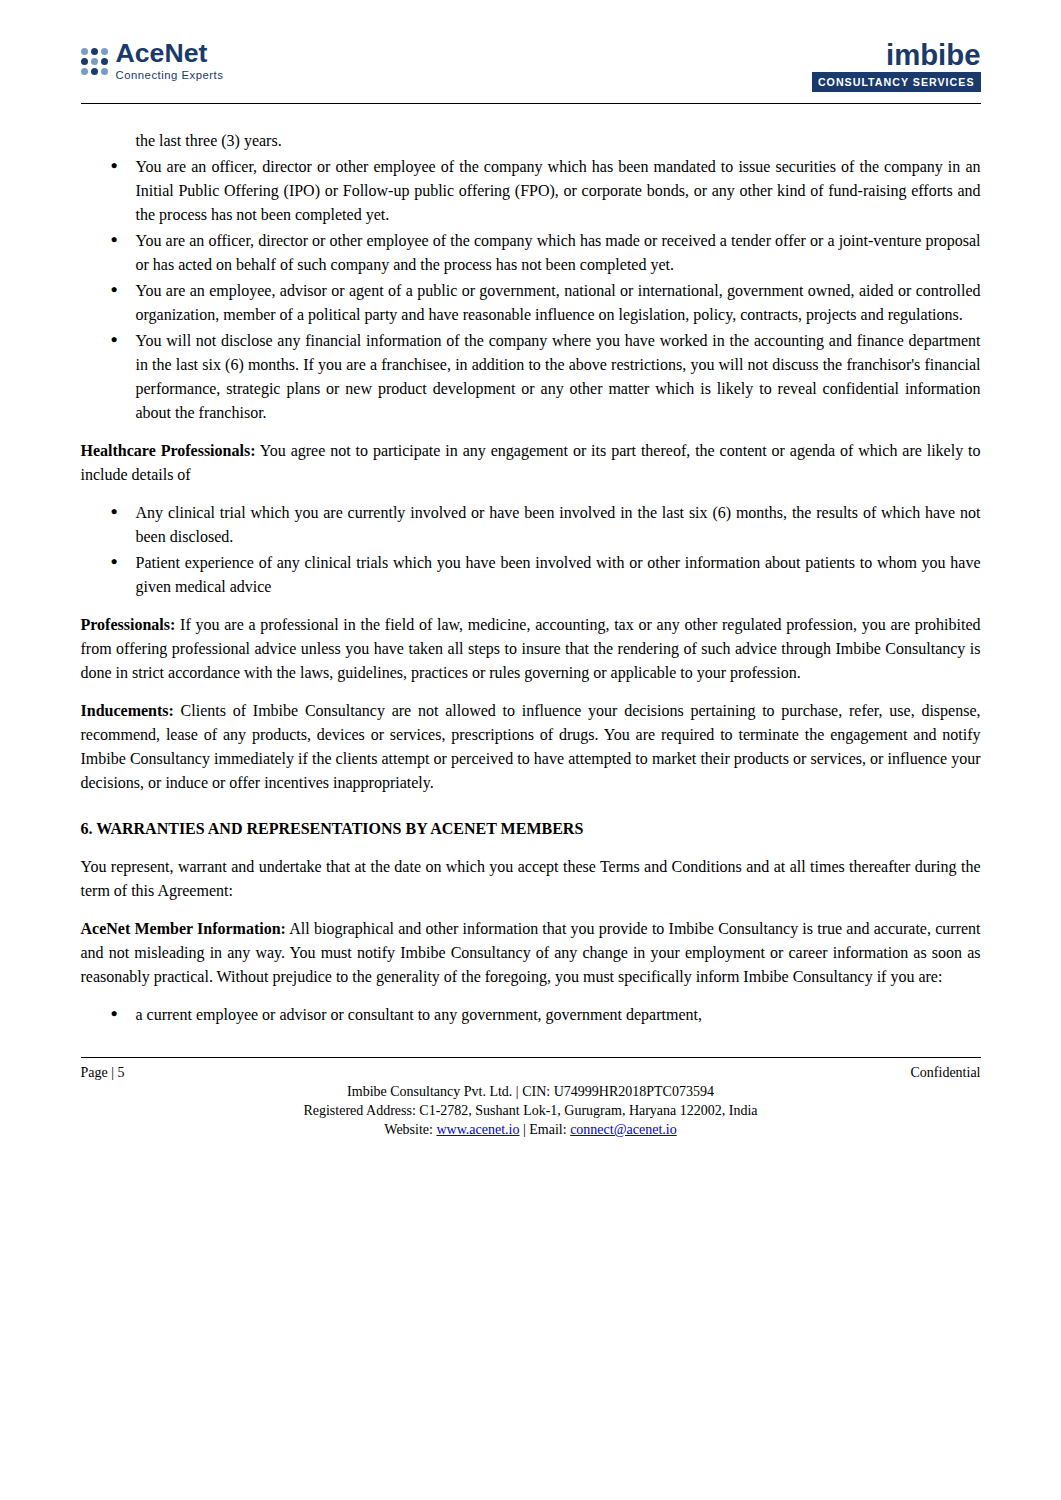AceNet
Connecting Experts
imbibe
CONSULTANCY SERVICES
the last three (3) years.
You are an officer, director or other employee of the company which has been mandated to issue securities of the company in an Initial Public Offering (IPO) or Follow-up public offering (FPO), or corporate bonds, or any other kind of fund-raising efforts and the process has not been completed yet.
You are an officer, director or other employee of the company which has made or received a tender offer or a joint-venture proposal or has acted on behalf of such company and the process has not been completed yet.
You are an employee, advisor or agent of a public or government, national or international, government owned, aided or controlled organization, member of a political party and have reasonable influence on legislation, policy, contracts, projects and regulations.
You will not disclose any financial information of the company where you have worked in the accounting and finance department in the last six (6) months. If you are a franchisee, in addition to the above restrictions, you will not discuss the franchisor's financial performance, strategic plans or new product development or any other matter which is likely to reveal confidential information about the franchisor.
Healthcare Professionals: You agree not to participate in any engagement or its part thereof, the content or agenda of which are likely to include details of
Any clinical trial which you are currently involved or have been involved in the last six (6) months, the results of which have not been disclosed.
Patient experience of any clinical trials which you have been involved with or other information about patients to whom you have given medical advice
Professionals: If you are a professional in the field of law, medicine, accounting, tax or any other regulated profession, you are prohibited from offering professional advice unless you have taken all steps to insure that the rendering of such advice through Imbibe Consultancy is done in strict accordance with the laws, guidelines, practices or rules governing or applicable to your profession.
Inducements: Clients of Imbibe Consultancy are not allowed to influence your decisions pertaining to purchase, refer, use, dispense, recommend, lease of any products, devices or services, prescriptions of drugs. You are required to terminate the engagement and notify Imbibe Consultancy immediately if the clients attempt or perceived to have attempted to market their products or services, or influence your decisions, or induce or offer incentives inappropriately.
6. WARRANTIES AND REPRESENTATIONS BY ACENET MEMBERS
You represent, warrant and undertake that at the date on which you accept these Terms and Conditions and at all times thereafter during the term of this Agreement:
AceNet Member Information: All biographical and other information that you provide to Imbibe Consultancy is true and accurate, current and not misleading in any way. You must notify Imbibe Consultancy of any change in your employment or career information as soon as reasonably practical. Without prejudice to the generality of the foregoing, you must specifically inform Imbibe Consultancy if you are:
a current employee or advisor or consultant to any government, government department,
Page | 5
Confidential
Imbibe Consultancy Pvt. Ltd. | CIN: U74999HR2018PTC073594
Registered Address: C1-2782, Sushant Lok-1, Gurugram, Haryana 122002, India
Website: www.acenet.io | Email: connect@acenet.io